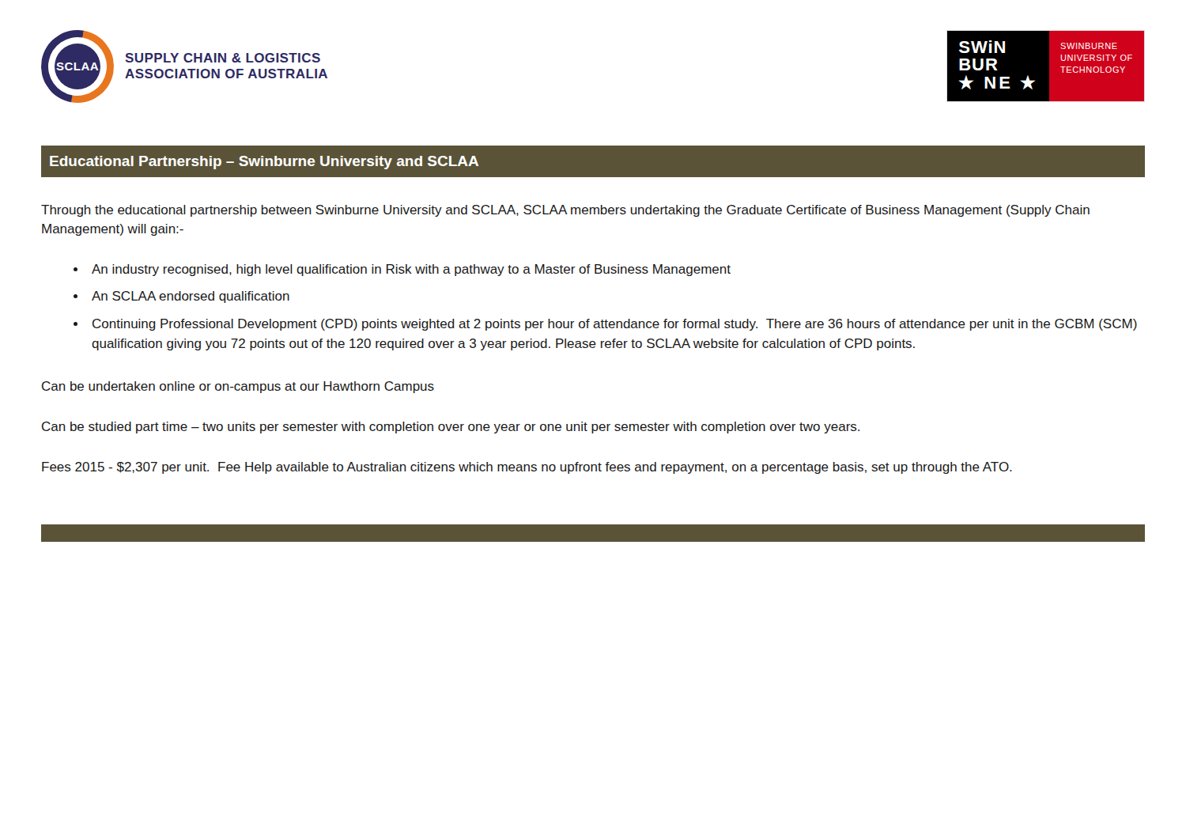SCLAA
SUPPLY CHAIN & LOGISTICS
ASSOCIATION OF AUSTRALIA
SWiN BUR ★ NE ★
SWINBURNE
UNIVERSITY OF
TECHNOLOGY
Educational Partnership – Swinburne University and SCLAA
Through the educational partnership between Swinburne University and SCLAA, SCLAA members undertaking the Graduate Certificate of Business Management (Supply Chain Management) will gain:-
An industry recognised, high level qualification in Risk with a pathway to a Master of Business Management
An SCLAA endorsed qualification
Continuing Professional Development (CPD) points weighted at 2 points per hour of attendance for formal study. There are 36 hours of attendance per unit in the GCBM (SCM) qualification giving you 72 points out of the 120 required over a 3 year period. Please refer to SCLAA website for calculation of CPD points.
Can be undertaken online or on-campus at our Hawthorn Campus
Can be studied part time – two units per semester with completion over one year or one unit per semester with completion over two years.
Fees 2015 - $2,307 per unit. Fee Help available to Australian citizens which means no upfront fees and repayment, on a percentage basis, set up through the ATO.